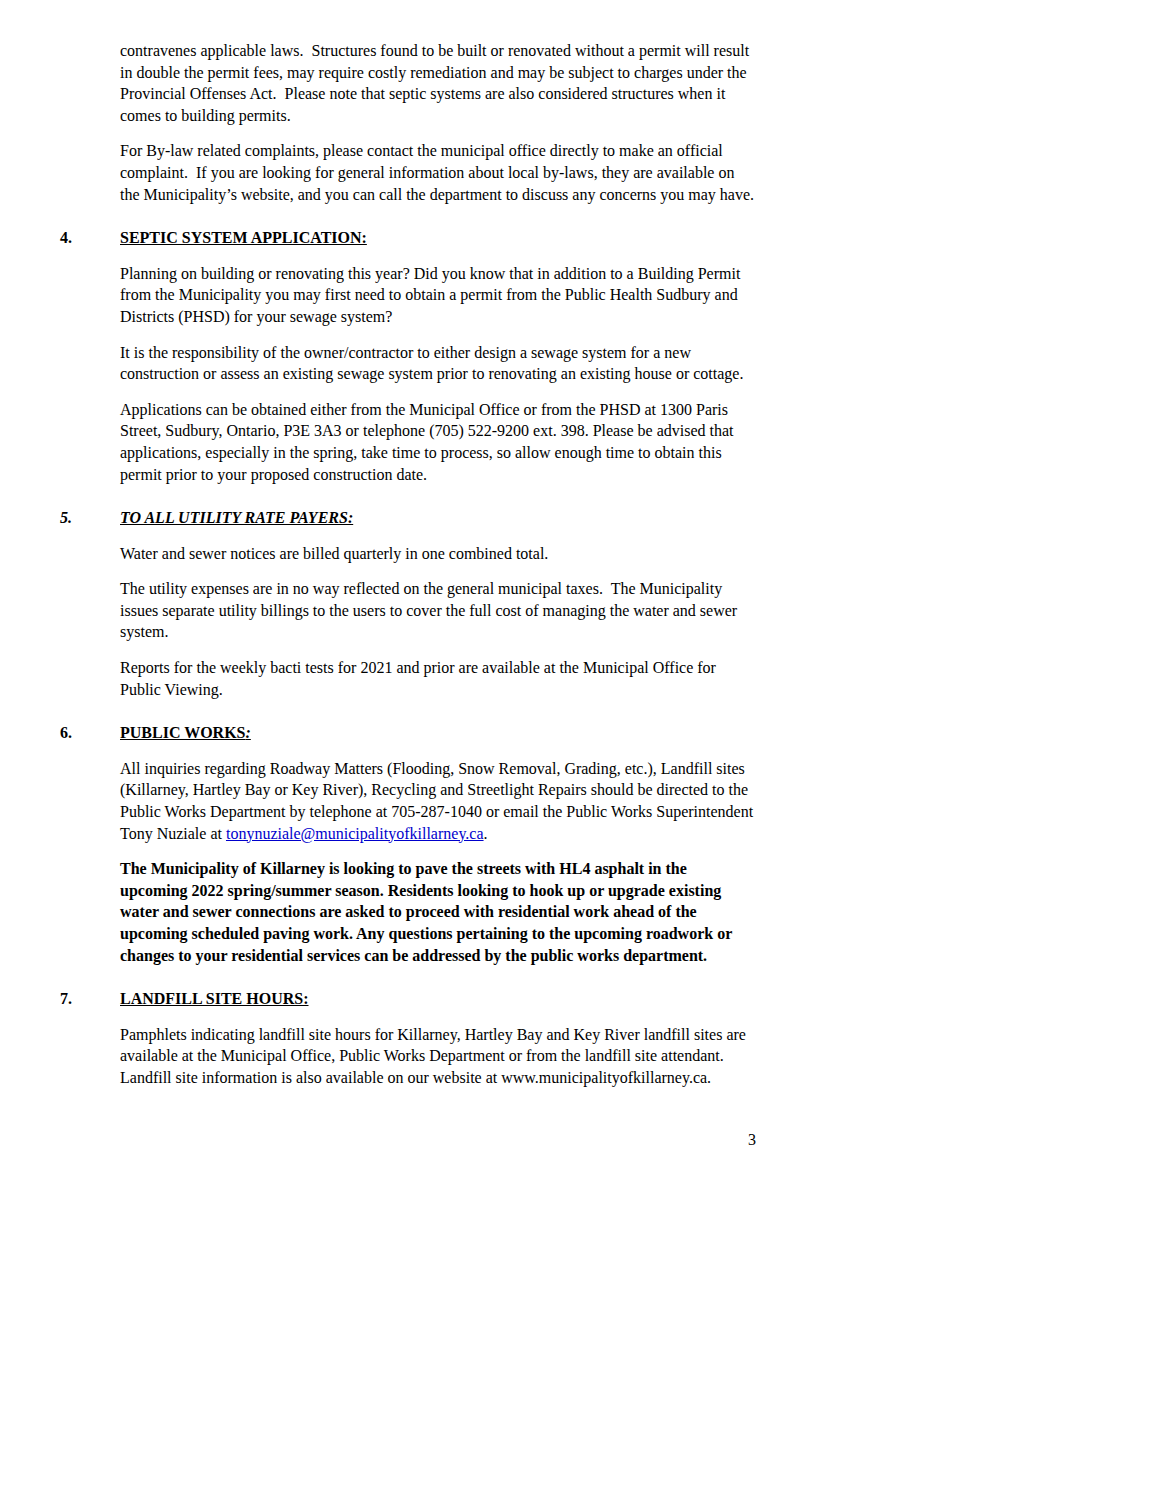contravenes applicable laws. Structures found to be built or renovated without a permit will result in double the permit fees, may require costly remediation and may be subject to charges under the Provincial Offenses Act. Please note that septic systems are also considered structures when it comes to building permits.
For By-law related complaints, please contact the municipal office directly to make an official complaint. If you are looking for general information about local by-laws, they are available on the Municipality’s website, and you can call the department to discuss any concerns you may have.
4. SEPTIC SYSTEM APPLICATION:
Planning on building or renovating this year? Did you know that in addition to a Building Permit from the Municipality you may first need to obtain a permit from the Public Health Sudbury and Districts (PHSD) for your sewage system?
It is the responsibility of the owner/contractor to either design a sewage system for a new construction or assess an existing sewage system prior to renovating an existing house or cottage.
Applications can be obtained either from the Municipal Office or from the PHSD at 1300 Paris Street, Sudbury, Ontario, P3E 3A3 or telephone (705) 522-9200 ext. 398. Please be advised that applications, especially in the spring, take time to process, so allow enough time to obtain this permit prior to your proposed construction date.
5. TO ALL UTILITY RATE PAYERS:
Water and sewer notices are billed quarterly in one combined total.
The utility expenses are in no way reflected on the general municipal taxes. The Municipality issues separate utility billings to the users to cover the full cost of managing the water and sewer system.
Reports for the weekly bacti tests for 2021 and prior are available at the Municipal Office for Public Viewing.
6. PUBLIC WORKS:
All inquiries regarding Roadway Matters (Flooding, Snow Removal, Grading, etc.), Landfill sites (Killarney, Hartley Bay or Key River), Recycling and Streetlight Repairs should be directed to the Public Works Department by telephone at 705-287-1040 or email the Public Works Superintendent Tony Nuziale at tonynuziale@municipalityofkillarney.ca.
The Municipality of Killarney is looking to pave the streets with HL4 asphalt in the upcoming 2022 spring/summer season. Residents looking to hook up or upgrade existing water and sewer connections are asked to proceed with residential work ahead of the upcoming scheduled paving work. Any questions pertaining to the upcoming roadwork or changes to your residential services can be addressed by the public works department.
7. LANDFILL SITE HOURS:
Pamphlets indicating landfill site hours for Killarney, Hartley Bay and Key River landfill sites are available at the Municipal Office, Public Works Department or from the landfill site attendant. Landfill site information is also available on our website at www.municipalityofkillarney.ca.
3